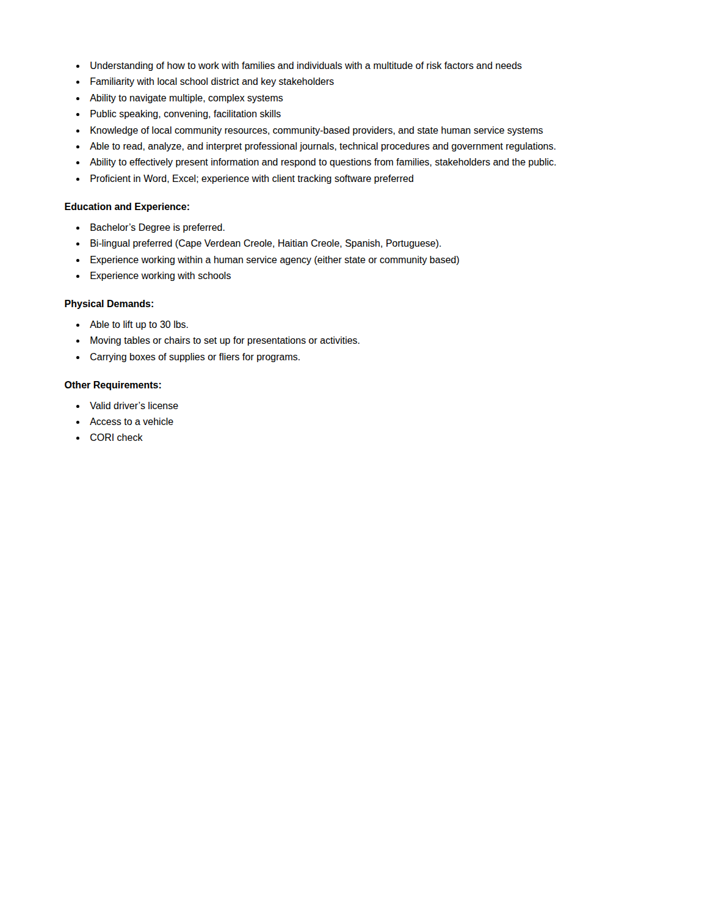Understanding of how to work with families and individuals with a multitude of risk factors and needs
Familiarity with local school district and key stakeholders
Ability to navigate multiple, complex systems
Public speaking, convening, facilitation skills
Knowledge of local community resources, community-based providers, and state human service systems
Able to read, analyze, and interpret professional journals, technical procedures and government regulations.
Ability to effectively present information and respond to questions from families, stakeholders and the public.
Proficient in Word, Excel; experience with client tracking software preferred
Education and Experience:
Bachelor’s Degree is preferred.
Bi-lingual preferred (Cape Verdean Creole, Haitian Creole, Spanish, Portuguese).
Experience working within a human service agency (either state or community based)
Experience working with schools
Physical Demands:
Able to lift up to 30 lbs.
Moving tables or chairs to set up for presentations or activities.
Carrying boxes of supplies or fliers for programs.
Other Requirements:
Valid driver’s license
Access to a vehicle
CORI check